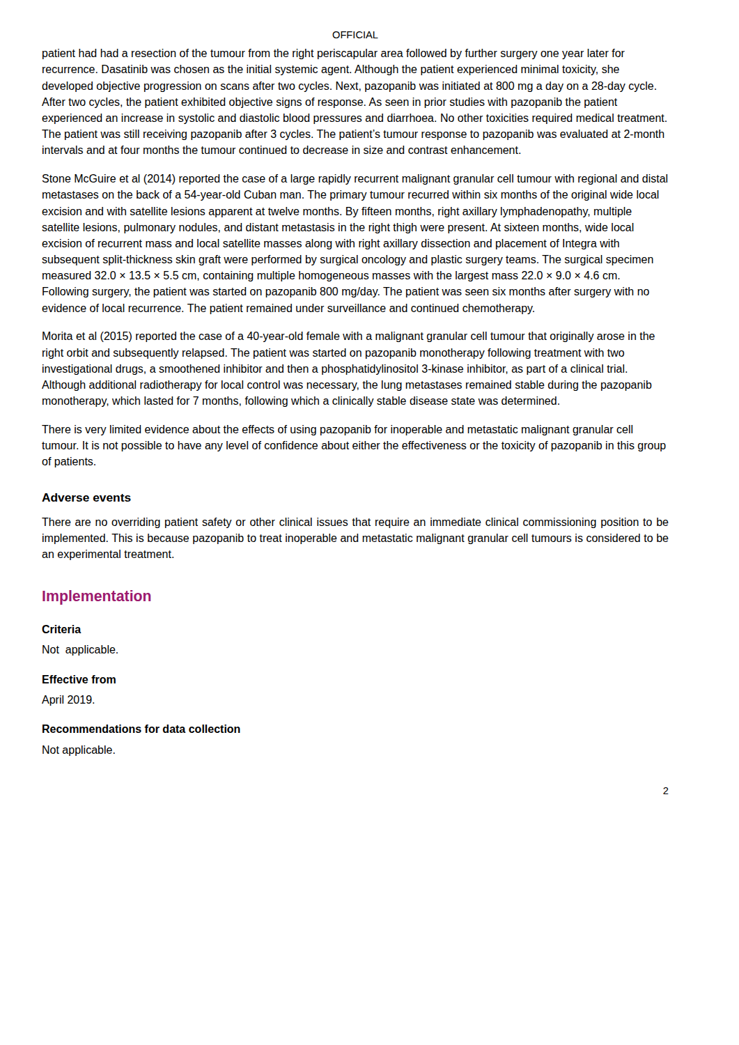OFFICIAL
patient had had a resection of the tumour from the right periscapular area followed by further surgery one year later for recurrence. Dasatinib was chosen as the initial systemic agent. Although the patient experienced minimal toxicity, she developed objective progression on scans after two cycles. Next, pazopanib was initiated at 800 mg a day on a 28-day cycle. After two cycles, the patient exhibited objective signs of response. As seen in prior studies with pazopanib the patient experienced an increase in systolic and diastolic blood pressures and diarrhoea. No other toxicities required medical treatment. The patient was still receiving pazopanib after 3 cycles. The patient’s tumour response to pazopanib was evaluated at 2-month intervals and at four months the tumour continued to decrease in size and contrast enhancement.
Stone McGuire et al (2014) reported the case of a large rapidly recurrent malignant granular cell tumour with regional and distal metastases on the back of a 54-year-old Cuban man. The primary tumour recurred within six months of the original wide local excision and with satellite lesions apparent at twelve months. By fifteen months, right axillary lymphadenopathy, multiple satellite lesions, pulmonary nodules, and distant metastasis in the right thigh were present. At sixteen months, wide local excision of recurrent mass and local satellite masses along with right axillary dissection and placement of Integra with subsequent split-thickness skin graft were performed by surgical oncology and plastic surgery teams. The surgical specimen measured 32.0 × 13.5 × 5.5 cm, containing multiple homogeneous masses with the largest mass 22.0 × 9.0 × 4.6 cm. Following surgery, the patient was started on pazopanib 800 mg/day. The patient was seen six months after surgery with no evidence of local recurrence. The patient remained under surveillance and continued chemotherapy.
Morita et al (2015) reported the case of a 40-year-old female with a malignant granular cell tumour that originally arose in the right orbit and subsequently relapsed. The patient was started on pazopanib monotherapy following treatment with two investigational drugs, a smoothened inhibitor and then a phosphatidylinositol 3-kinase inhibitor, as part of a clinical trial. Although additional radiotherapy for local control was necessary, the lung metastases remained stable during the pazopanib monotherapy, which lasted for 7 months, following which a clinically stable disease state was determined.
There is very limited evidence about the effects of using pazopanib for inoperable and metastatic malignant granular cell tumour. It is not possible to have any level of confidence about either the effectiveness or the toxicity of pazopanib in this group of patients.
Adverse events
There are no overriding patient safety or other clinical issues that require an immediate clinical commissioning position to be implemented. This is because pazopanib to treat inoperable and metastatic malignant granular cell tumours is considered to be an experimental treatment.
Implementation
Criteria
Not applicable.
Effective from
April 2019.
Recommendations for data collection
Not applicable.
2